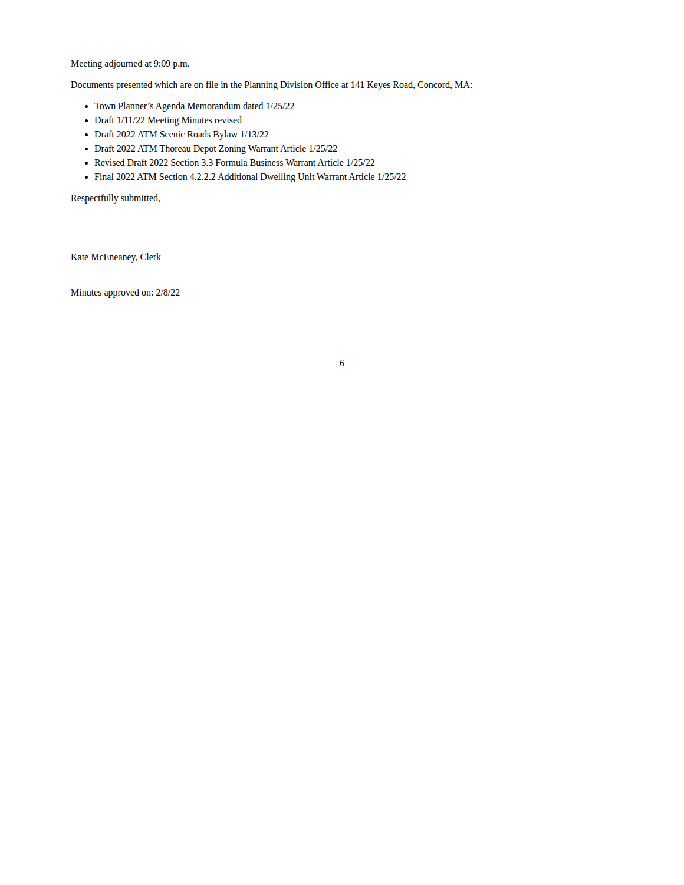Meeting adjourned at 9:09 p.m.
Documents presented which are on file in the Planning Division Office at 141 Keyes Road, Concord, MA:
Town Planner’s Agenda Memorandum dated 1/25/22
Draft 1/11/22 Meeting Minutes revised
Draft 2022 ATM Scenic Roads Bylaw 1/13/22
Draft 2022 ATM Thoreau Depot Zoning Warrant Article 1/25/22
Revised Draft 2022 Section 3.3 Formula Business Warrant Article 1/25/22
Final 2022 ATM Section 4.2.2.2 Additional Dwelling Unit Warrant Article 1/25/22
Respectfully submitted,
Kate McEneaney, Clerk
Minutes approved on: 2/8/22
6